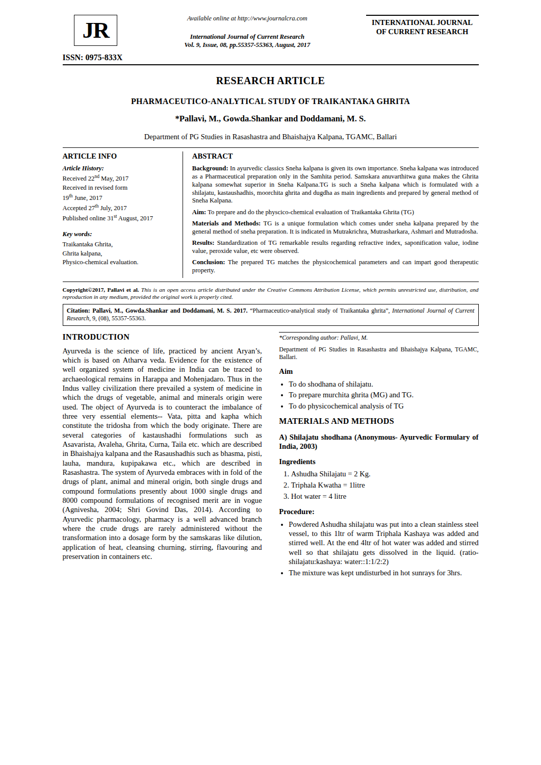JR
Available online at http://www.journalcra.com
International Journal of Current Research
Vol. 9, Issue, 08, pp.55357-55363, August, 2017
INTERNATIONAL JOURNAL
OF CURRENT RESEARCH
ISSN: 0975-833X
RESEARCH ARTICLE
PHARMACEUTICO-ANALYTICAL STUDY OF TRAIKANTAKA GHRITA
*Pallavi, M., Gowda.Shankar and Doddamani, M. S.
Department of PG Studies in Rasashastra and Bhaishajya Kalpana, TGAMC, Ballari
ARTICLE INFO
Article History:
Received 22nd May, 2017
Received in revised form
19th June, 2017
Accepted 27th July, 2017
Published online 31st August, 2017
Key words:
Traikantaka Ghrita,
Ghrita kalpana,
Physico-chemical evaluation.
ABSTRACT
Background: In ayurvedic classics Sneha kalpana is given its own importance. Sneha kalpana was introduced as a Pharmaceutical preparation only in the Samhita period. Samskara anuvarthitwa guna makes the Ghrita kalpana somewhat superior in Sneha Kalpana.TG is such a Sneha kalpana which is formulated with a shilajatu, kastaushadhis, moorchita ghrita and dugdha as main ingredients and prepared by general method of Sneha Kalpana.
Aim: To prepare and do the physcico-chemical evaluation of Traikantaka Ghrita (TG)
Materials and Methods: TG is a unique formulation which comes under sneha kalpana prepared by the general method of sneha preparation. It is indicated in Mutrakrichra, Mutrasharkara, Ashmari and Mutradosha.
Results: Standardization of TG remarkable results regarding refractive index, saponification value, iodine value, peroxide value, etc were observed.
Conclusion: The prepared TG matches the physicochemical parameters and can impart good therapeutic property.
Copyright©2017, Pallavi et al. This is an open access article distributed under the Creative Commons Attribution License, which permits unrestricted use, distribution, and reproduction in any medium, provided the original work is properly cited.
Citation: Pallavi, M., Gowda.Shankar and Doddamani, M. S. 2017. “Pharmaceutico-analytical study of Traikantaka ghrita”, International Journal of Current Research, 9, (08), 55357-55363.
INTRODUCTION
Ayurveda is the science of life, practiced by ancient Aryan’s, which is based on Atharva veda. Evidence for the existence of well organized system of medicine in India can be traced to archaeological remains in Harappa and Mohenjadaro. Thus in the Indus valley civilization there prevailed a system of medicine in which the drugs of vegetable, animal and minerals origin were used. The object of Ayurveda is to counteract the imbalance of three very essential elements-- Vata, pitta and kapha which constitute the tridosha from which the body originate. There are several categories of kastaushadhi formulations such as Asavarista, Avaleha, Ghrita, Curna, Taila etc. which are described in Bhaishajya kalpana and the Rasaushadhis such as bhasma, pisti, lauha, mandura, kupipakawa etc., which are described in Rasashastra. The system of Ayurveda embraces with in fold of the drugs of plant, animal and mineral origin, both single drugs and compound formulations presently about 1000 single drugs and 8000 compound formulations of recognised merit are in vogue (Agnivesha, 2004; Shri Govind Das, 2014). According to Ayurvedic pharmacology, pharmacy is a well advanced branch where the crude drugs are rarely administered without the transformation into a dosage form by the samskaras like dilution, application of heat, cleansing churning, stirring, flavouring and preservation in containers etc.
*Corresponding author: Pallavi, M.
Department of PG Studies in Rasashastra and Bhaishajya Kalpana, TGAMC, Ballari.
Aim
To do shodhana of shilajatu.
To prepare murchita ghrita (MG) and TG.
To do physicochemical analysis of TG
MATERIALS AND METHODS
A) Shilajatu shodhana (Anonymous- Ayurvedic Formulary of India, 2003)
Ingredients
Ashudha Shilajatu = 2 Kg.
Triphala Kwatha = 1litre
Hot water = 4 litre
Procedure:
Powdered Ashudha shilajatu was put into a clean stainless steel vessel, to this 1ltr of warm Triphala Kashaya was added and stirred well. At the end 4ltr of hot water was added and stirred well so that shilajatu gets dissolved in the liquid. (ratio- shilajatu:kashaya: water::1:1/2:2)
The mixture was kept undisturbed in hot sunrays for 3hrs.